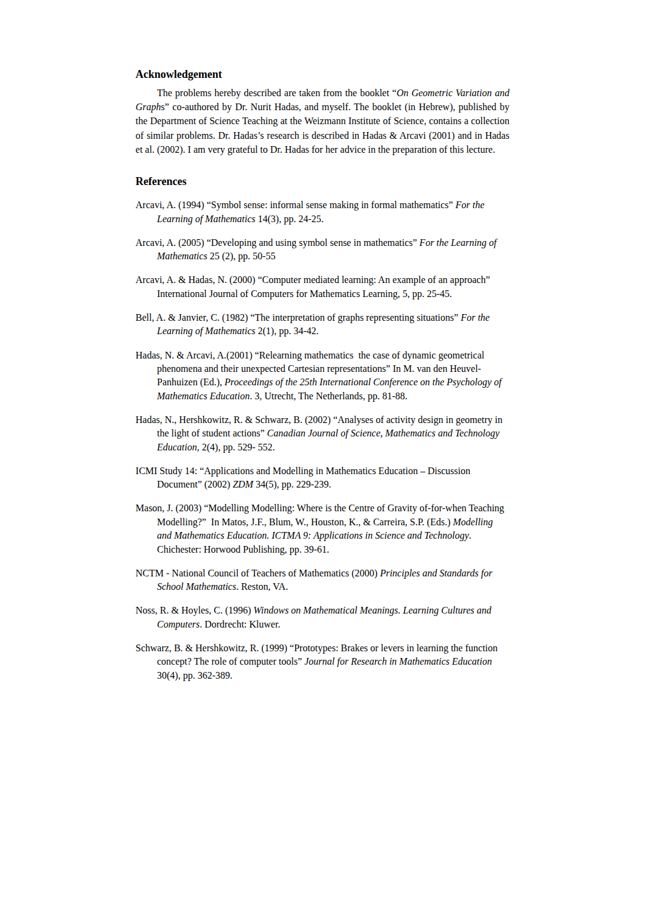Acknowledgement
The problems hereby described are taken from the booklet “On Geometric Variation and Graphs” co-authored by Dr. Nurit Hadas, and myself. The booklet (in Hebrew), published by the Department of Science Teaching at the Weizmann Institute of Science, contains a collection of similar problems. Dr. Hadas’s research is described in Hadas & Arcavi (2001) and in Hadas et al. (2002). I am very grateful to Dr. Hadas for her advice in the preparation of this lecture.
References
Arcavi, A. (1994) “Symbol sense: informal sense making in formal mathematics” For the Learning of Mathematics 14(3), pp. 24-25.
Arcavi, A. (2005) “Developing and using symbol sense in mathematics” For the Learning of Mathematics 25 (2), pp. 50-55
Arcavi, A. & Hadas, N. (2000) “Computer mediated learning: An example of an approach” International Journal of Computers for Mathematics Learning, 5, pp. 25-45.
Bell, A. & Janvier, C. (1982) “The interpretation of graphs representing situations” For the Learning of Mathematics 2(1), pp. 34-42.
Hadas, N. & Arcavi, A.(2001) “Relearning mathematics the case of dynamic geometrical phenomena and their unexpected Cartesian representations” In M. van den Heuvel-Panhuizen (Ed.), Proceedings of the 25th International Conference on the Psychology of Mathematics Education. 3, Utrecht, The Netherlands, pp. 81-88.
Hadas, N., Hershkowitz, R. & Schwarz, B. (2002) “Analyses of activity design in geometry in the light of student actions” Canadian Journal of Science, Mathematics and Technology Education, 2(4), pp. 529- 552.
ICMI Study 14: “Applications and Modelling in Mathematics Education – Discussion Document” (2002) ZDM 34(5), pp. 229-239.
Mason, J. (2003) “Modelling Modelling: Where is the Centre of Gravity of-for-when Teaching Modelling?” In Matos, J.F., Blum, W., Houston, K., & Carreira, S.P. (Eds.) Modelling and Mathematics Education. ICTMA 9: Applications in Science and Technology. Chichester: Horwood Publishing, pp. 39-61.
NCTM - National Council of Teachers of Mathematics (2000) Principles and Standards for School Mathematics. Reston, VA.
Noss, R. & Hoyles, C. (1996) Windows on Mathematical Meanings. Learning Cultures and Computers. Dordrecht: Kluwer.
Schwarz, B. & Hershkowitz, R. (1999) “Prototypes: Brakes or levers in learning the function concept? The role of computer tools” Journal for Research in Mathematics Education 30(4), pp. 362-389.